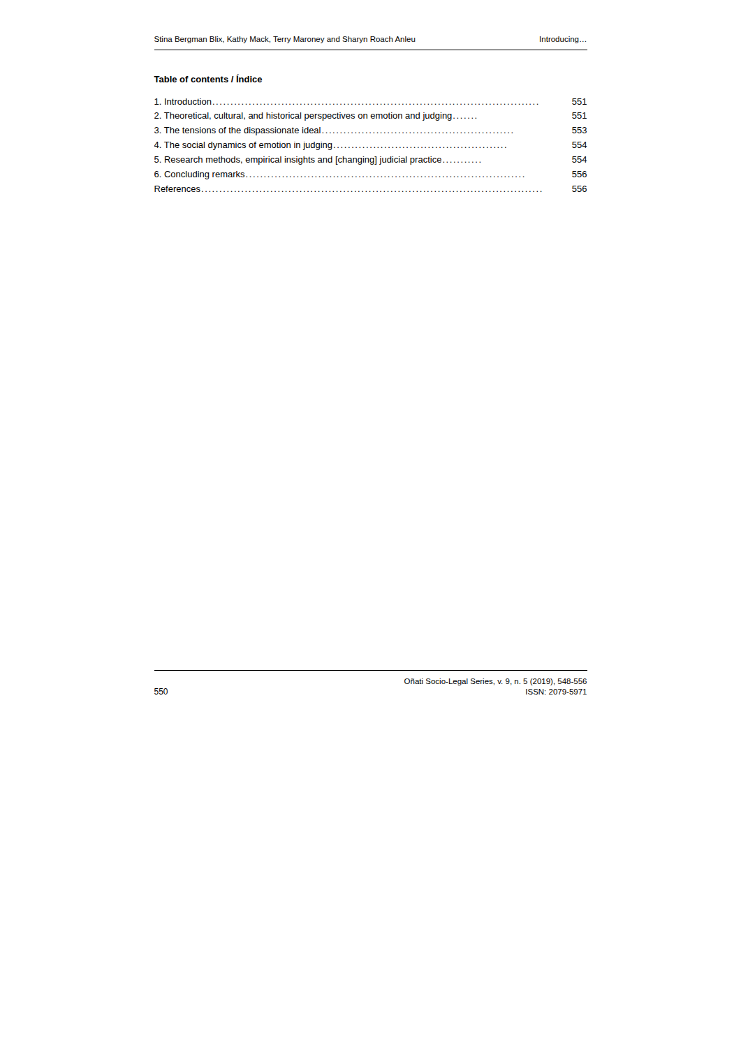Stina Bergman Blix, Kathy Mack, Terry Maroney and Sharyn Roach Anleu Introducing…
Table of contents / Índice
1. Introduction .......................................................................................... 551
2. Theoretical, cultural, and historical perspectives on emotion and judging ....... 551
3. The tensions of the dispassionate ideal ..................................................... 553
4. The social dynamics of emotion in judging ................................................ 554
5. Research methods, empirical insights and [changing] judicial practice ........... 554
6. Concluding remarks ............................................................................. 556
References .............................................................................................. 556
550
Oñati Socio-Legal Series, v. 9, n. 5 (2019), 548-556
ISSN: 2079-5971